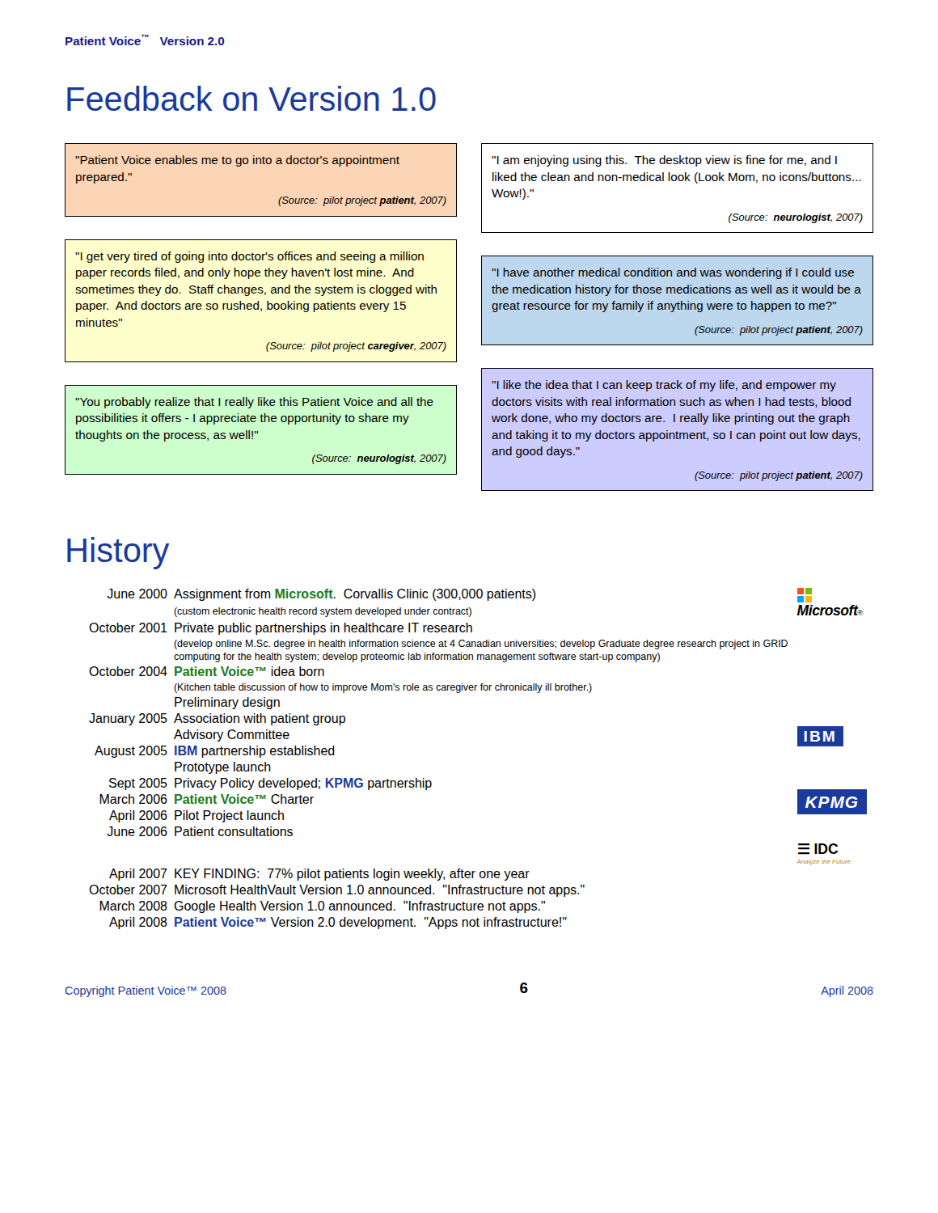Patient Voice™ Version 2.0
Feedback on Version 1.0
"Patient Voice enables me to go into a doctor's appointment prepared." (Source: pilot project patient, 2007)
"I get very tired of going into doctor's offices and seeing a million paper records filed, and only hope they haven't lost mine. And sometimes they do. Staff changes, and the system is clogged with paper. And doctors are so rushed, booking patients every 15 minutes" (Source: pilot project caregiver, 2007)
"You probably realize that I really like this Patient Voice and all the possibilities it offers - I appreciate the opportunity to share my thoughts on the process, as well!" (Source: neurologist, 2007)
"I am enjoying using this. The desktop view is fine for me, and I liked the clean and non-medical look (Look Mom, no icons/buttons... Wow!)." (Source: neurologist, 2007)
"I have another medical condition and was wondering if I could use the medication history for those medications as well as it would be a great resource for my family if anything were to happen to me?" (Source: pilot project patient, 2007)
"I like the idea that I can keep track of my life, and empower my doctors visits with real information such as when I had tests, blood work done, who my doctors are. I really like printing out the graph and taking it to my doctors appointment, so I can point out low days, and good days." (Source: pilot project patient, 2007)
History
| June 2000 | Assignment from Microsoft . Corvallis Clinic (300,000 patients) | Microsoft ® |
| | (custom electronic health record system developed under contract) |
| October 2001 | Private public partnerships in healthcare IT research | |
| | (develop online M.Sc. degree in health information science at 4 Canadian universities; develop Graduate degree research project in GRID computing for the health system; develop proteomic lab information management software start-up company) | |
| October 2004 | Patient Voice™ idea born | |
| | (Kitchen table discussion of how to improve Mom's role as caregiver for chronically ill brother.) | |
| | Preliminary design | |
| January 2005 | Association with patient group | |
| | Advisory Committee | IBM |
| August 2005 | IBM partnership established |
| | Prototype launch | |
| Sept 2005 | Privacy Policy developed; KPMG partnership | |
| March 2006 | Patient Voice™ Charter | KPMG |
| April 2006 | Pilot Project launch |
| June 2006 | Patient consultations | |
| | | ☰ IDC Analyze the Future |
| April 2007 | KEY FINDING: 77% pilot patients login weekly, after one year | |
| October 2007 | Microsoft HealthVault Version 1.0 announced. "Infrastructure not apps." | |
| March 2008 | Google Health Version 1.0 announced. "Infrastructure not apps." | |
| April 2008 | Patient Voice™ Version 2.0 development. "Apps not infrastructure!" | |
Copyright Patient Voice™ 2008
6
April 2008